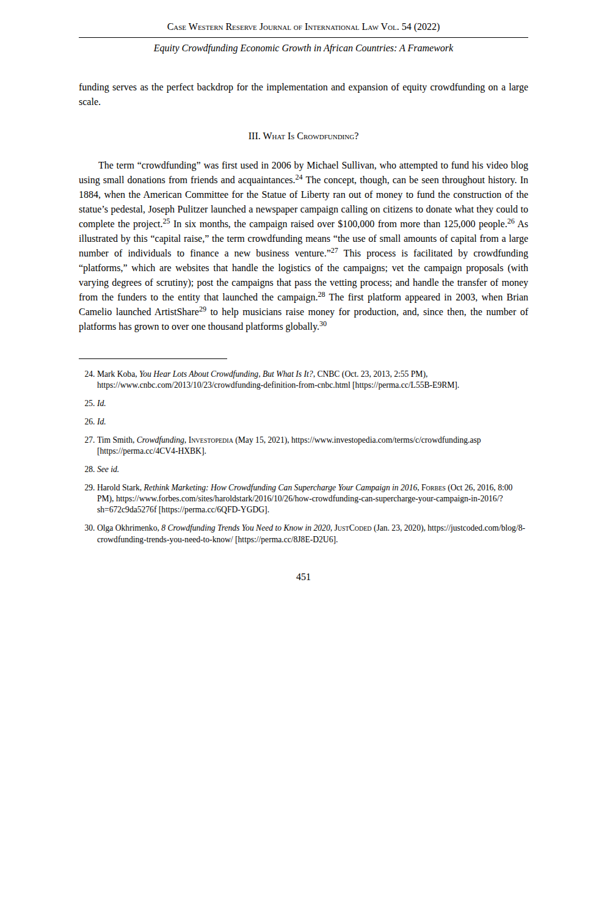Case Western Reserve Journal of International Law Vol. 54 (2022) Equity Crowdfunding Economic Growth in African Countries: A Framework
funding serves as the perfect backdrop for the implementation and expansion of equity crowdfunding on a large scale.
III. What Is Crowdfunding?
The term “crowdfunding” was first used in 2006 by Michael Sullivan, who attempted to fund his video blog using small donations from friends and acquaintances.24 The concept, though, can be seen throughout history. In 1884, when the American Committee for the Statue of Liberty ran out of money to fund the construction of the statue’s pedestal, Joseph Pulitzer launched a newspaper campaign calling on citizens to donate what they could to complete the project.25 In six months, the campaign raised over $100,000 from more than 125,000 people.26 As illustrated by this “capital raise,” the term crowdfunding means “the use of small amounts of capital from a large number of individuals to finance a new business venture.”27 This process is facilitated by crowdfunding “platforms,” which are websites that handle the logistics of the campaigns; vet the campaign proposals (with varying degrees of scrutiny); post the campaigns that pass the vetting process; and handle the transfer of money from the funders to the entity that launched the campaign.28 The first platform appeared in 2003, when Brian Camelio launched ArtistShare29 to help musicians raise money for production, and, since then, the number of platforms has grown to over one thousand platforms globally.30
Mark Koba, You Hear Lots About Crowdfunding, But What Is It?, CNBC (Oct. 23, 2013, 2:55 PM), https://www.cnbc.com/2013/10/23/crowdfunding-definition-from-cnbc.html [https://perma.cc/L55B-E9RM].
Id.
Id.
Tim Smith, Crowdfunding, Investopedia (May 15, 2021), https://www.investopedia.com/terms/c/crowdfunding.asp [https://perma.cc/4CV4-HXBK].
See id.
Harold Stark, Rethink Marketing: How Crowdfunding Can Supercharge Your Campaign in 2016, Forbes (Oct 26, 2016, 8:00 PM), https://www.forbes.com/sites/haroldstark/2016/10/26/how-crowdfunding-can-supercharge-your-campaign-in-2016/?sh=672c9da5276f [https://perma.cc/6QFD-YGDG].
Olga Okhrimenko, 8 Crowdfunding Trends You Need to Know in 2020, JustCoded (Jan. 23, 2020), https://justcoded.com/blog/8-crowdfunding-trends-you-need-to-know/ [https://perma.cc/8J8E-D2U6].
451